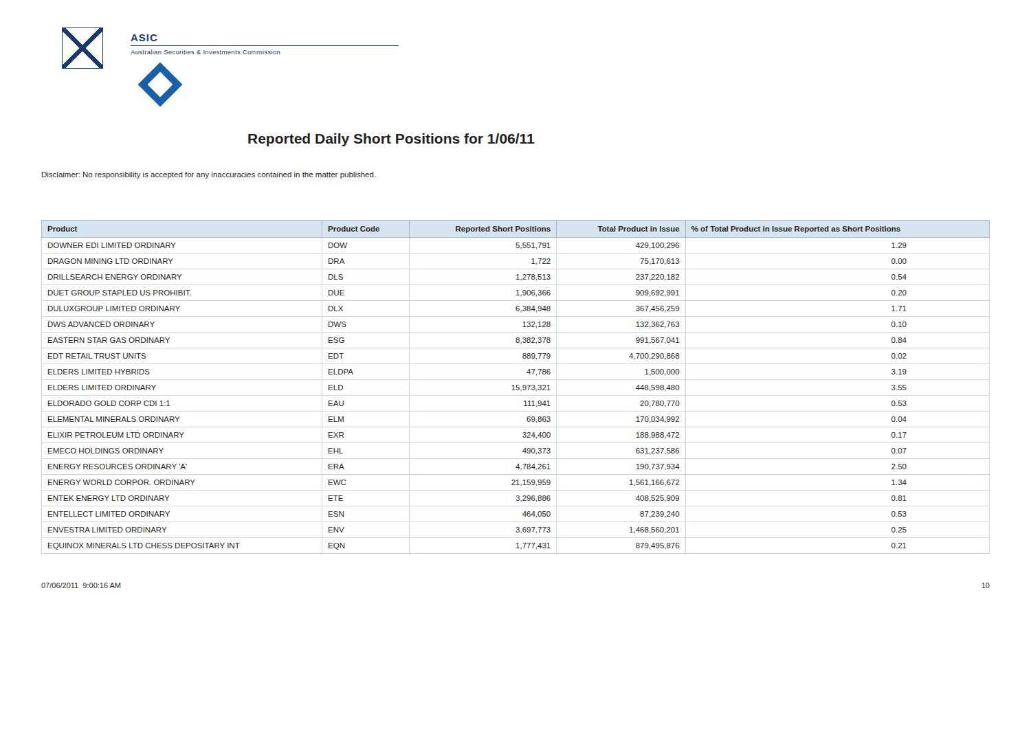ASIC
Australian Securities & Investments Commission
Reported Daily Short Positions for 1/06/11
Disclaimer: No responsibility is accepted for any inaccuracies contained in the matter published.
| Product | Product Code | Reported Short Positions | Total Product in Issue | % of Total Product in Issue Reported as Short Positions |
| --- | --- | --- | --- | --- |
| DOWNER EDI LIMITED ORDINARY | DOW | 5,551,791 | 429,100,296 | 1.29 |
| DRAGON MINING LTD ORDINARY | DRA | 1,722 | 75,170,613 | 0.00 |
| DRILLSEARCH ENERGY ORDINARY | DLS | 1,278,513 | 237,220,182 | 0.54 |
| DUET GROUP STAPLED US PROHIBIT. | DUE | 1,906,366 | 909,692,991 | 0.20 |
| DULUXGROUP LIMITED ORDINARY | DLX | 6,384,948 | 367,456,259 | 1.71 |
| DWS ADVANCED ORDINARY | DWS | 132,128 | 132,362,763 | 0.10 |
| EASTERN STAR GAS ORDINARY | ESG | 8,382,378 | 991,567,041 | 0.84 |
| EDT RETAIL TRUST UNITS | EDT | 889,779 | 4,700,290,868 | 0.02 |
| ELDERS LIMITED HYBRIDS | ELDPA | 47,786 | 1,500,000 | 3.19 |
| ELDERS LIMITED ORDINARY | ELD | 15,973,321 | 448,598,480 | 3.55 |
| ELDORADO GOLD CORP CDI 1:1 | EAU | 111,941 | 20,780,770 | 0.53 |
| ELEMENTAL MINERALS ORDINARY | ELM | 69,863 | 170,034,992 | 0.04 |
| ELIXIR PETROLEUM LTD ORDINARY | EXR | 324,400 | 188,988,472 | 0.17 |
| EMECO HOLDINGS ORDINARY | EHL | 490,373 | 631,237,586 | 0.07 |
| ENERGY RESOURCES ORDINARY 'A' | ERA | 4,784,261 | 190,737,934 | 2.50 |
| ENERGY WORLD CORPOR. ORDINARY | EWC | 21,159,959 | 1,561,166,672 | 1.34 |
| ENTEK ENERGY LTD ORDINARY | ETE | 3,296,886 | 408,525,909 | 0.81 |
| ENTELLECT LIMITED ORDINARY | ESN | 464,050 | 87,239,240 | 0.53 |
| ENVESTRA LIMITED ORDINARY | ENV | 3,697,773 | 1,468,560,201 | 0.25 |
| EQUINOX MINERALS LTD CHESS DEPOSITARY INT | EQN | 1,777,431 | 879,495,876 | 0.21 |
07/06/2011 9:00:16 AM
10